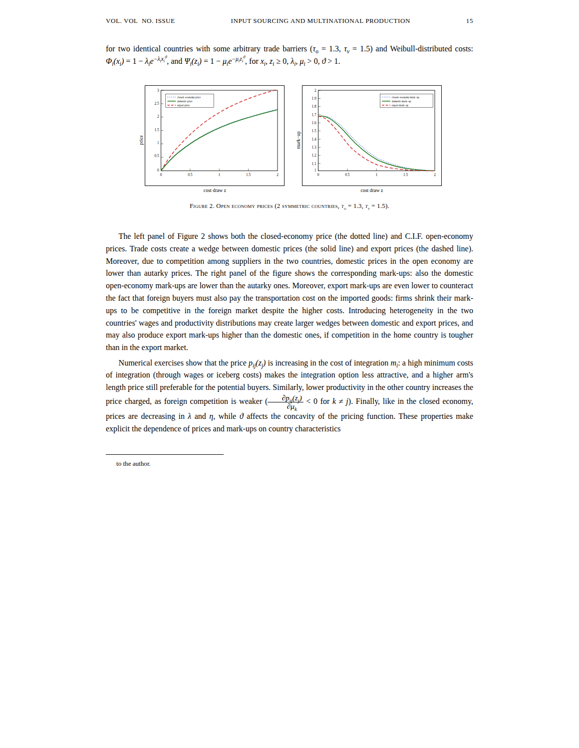VOL. VOL NO. ISSUE INPUT SOURCING AND MULTINATIONAL PRODUCTION 15
for two identical countries with some arbitrary trade barriers (τo = 1.3, τv = 1.5) and Weibull-distributed costs: Φi(xi) = 1 − λie−λixiϑ, and Ψi(zi) = 1 − μie−μiziϑ, for xi, zi ≥ 0, λi, μi > 0, ϑ > 1.
price
3 2.5 2 1.5 1 0.5 0 0 0.5 1 1.5 2 closed−economy price domestic price export price
cost draw z
mark−up
2 1.9 1.8 1.7 1.6 1.5 1.4 1.3 1.2 1.1 1 0 0.5 1 1.5 2 closed−economy mark−up domestic mark−up export mark−up
cost draw z
Figure 2. Open economy prices (2 symmetric countries, τo = 1.3, τv = 1.5).
The left panel of Figure 2 shows both the closed-economy price (the dotted line) and C.I.F. open-economy prices. Trade costs create a wedge between domestic prices (the solid line) and export prices (the dashed line). Moreover, due to competition among suppliers in the two countries, domestic prices in the open economy are lower than autarky prices. The right panel of the figure shows the corresponding mark-ups: also the domestic open-economy mark-ups are lower than the autarky ones. Moreover, export mark-ups are even lower to counteract the fact that foreign buyers must also pay the transportation cost on the imported goods: firms shrink their mark-ups to be competitive in the foreign market despite the higher costs. Introducing heterogeneity in the two countries' wages and productivity distributions may create larger wedges between domestic and export prices, and may also produce export mark-ups higher than the domestic ones, if competition in the home country is tougher than in the export market.
Numerical exercises show that the price pij(zj) is increasing in the cost of integration mi: a high minimum costs of integration (through wages or iceberg costs) makes the integration option less attractive, and a higher arm's length price still preferable for the potential buyers. Similarly, lower productivity in the other country increases the price charged, as foreign competition is weaker (∂pij(zj)∂μk < 0 for k ≠ j). Finally, like in the closed economy, prices are decreasing in λ and η, while ϑ affects the concavity of the pricing function. These properties make explicit the dependence of prices and mark-ups on country characteristics
to the author.